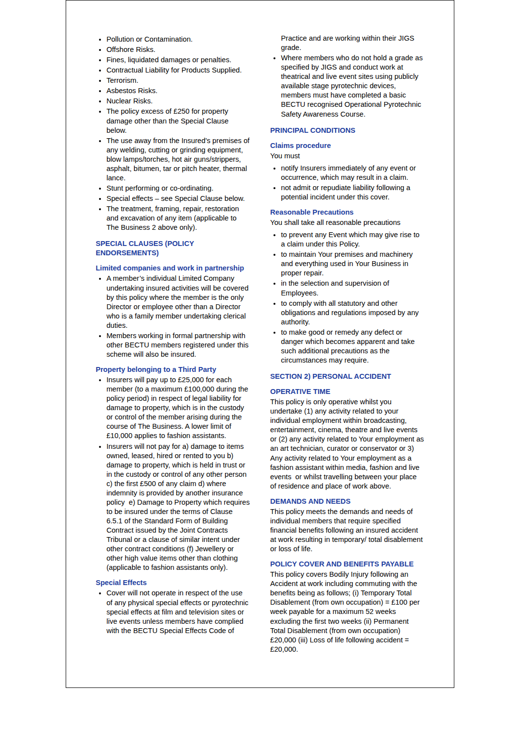Pollution or Contamination.
Offshore Risks.
Fines, liquidated damages or penalties.
Contractual Liability for Products Supplied.
Terrorism.
Asbestos Risks.
Nuclear Risks.
The policy excess of £250 for property damage other than the Special Clause below.
The use away from the Insured's premises of any welding, cutting or grinding equipment, blow lamps/torches, hot air guns/strippers, asphalt, bitumen, tar or pitch heater, thermal lance.
Stunt performing or co-ordinating.
Special effects – see Special Clause below.
The treatment, framing, repair, restoration and excavation of any item (applicable to The Business 2 above only).
SPECIAL CLAUSES (POLICY ENDORSEMENTS)
Limited companies and work in partnership
A member’s individual Limited Company undertaking insured activities will be covered by this policy where the member is the only Director or employee other than a Director who is a family member undertaking clerical duties.
Members working in formal partnership with other BECTU members registered under this scheme will also be insured.
Property belonging to a Third Party
Insurers will pay up to £25,000 for each member (to a maximum £100,000 during the policy period) in respect of legal liability for damage to property, which is in the custody or control of the member arising during the course of The Business. A lower limit of £10,000 applies to fashion assistants.
Insurers will not pay for a) damage to items owned, leased, hired or rented to you b) damage to property, which is held in trust or in the custody or control of any other person c) the first £500 of any claim d) where indemnity is provided by another insurance policy e) Damage to Property which requires to be insured under the terms of Clause 6.5.1 of the Standard Form of Building Contract issued by the Joint Contracts Tribunal or a clause of similar intent under other contract conditions (f) Jewellery or other high value items other than clothing (applicable to fashion assistants only).
Special Effects
Cover will not operate in respect of the use of any physical special effects or pyrotechnic special effects at film and television sites or live events unless members have complied with the BECTU Special Effects Code of Practice and are working within their JIGS grade.
Where members who do not hold a grade as specified by JIGS and conduct work at theatrical and live event sites using publicly available stage pyrotechnic devices, members must have completed a basic BECTU recognised Operational Pyrotechnic Safety Awareness Course.
PRINCIPAL CONDITIONS
Claims procedure
You must
notify Insurers immediately of any event or occurrence, which may result in a claim.
not admit or repudiate liability following a potential incident under this cover.
Reasonable Precautions
You shall take all reasonable precautions
to prevent any Event which may give rise to a claim under this Policy.
to maintain Your premises and machinery and everything used in Your Business in proper repair.
in the selection and supervision of Employees.
to comply with all statutory and other obligations and regulations imposed by any authority.
to make good or remedy any defect or danger which becomes apparent and take such additional precautions as the circumstances may require.
SECTION 2) PERSONAL ACCIDENT
OPERATIVE TIME
This policy is only operative whilst you undertake (1) any activity related to your individual employment within broadcasting, entertainment, cinema, theatre and live events or (2) any activity related to Your employment as an art technician, curator or conservator or 3) Any activity related to Your employment as a fashion assistant within media, fashion and live events or whilst travelling between your place of residence and place of work above.
DEMANDS AND NEEDS
This policy meets the demands and needs of individual members that require specified financial benefits following an insured accident at work resulting in temporary/ total disablement or loss of life.
POLICY COVER AND BENEFITS PAYABLE
This policy covers Bodily Injury following an Accident at work including commuting with the benefits being as follows; (i) Temporary Total Disablement (from own occupation) = £100 per week payable for a maximum 52 weeks excluding the first two weeks (ii) Permanent Total Disablement (from own occupation) £20,000 (iii) Loss of life following accident = £20,000.